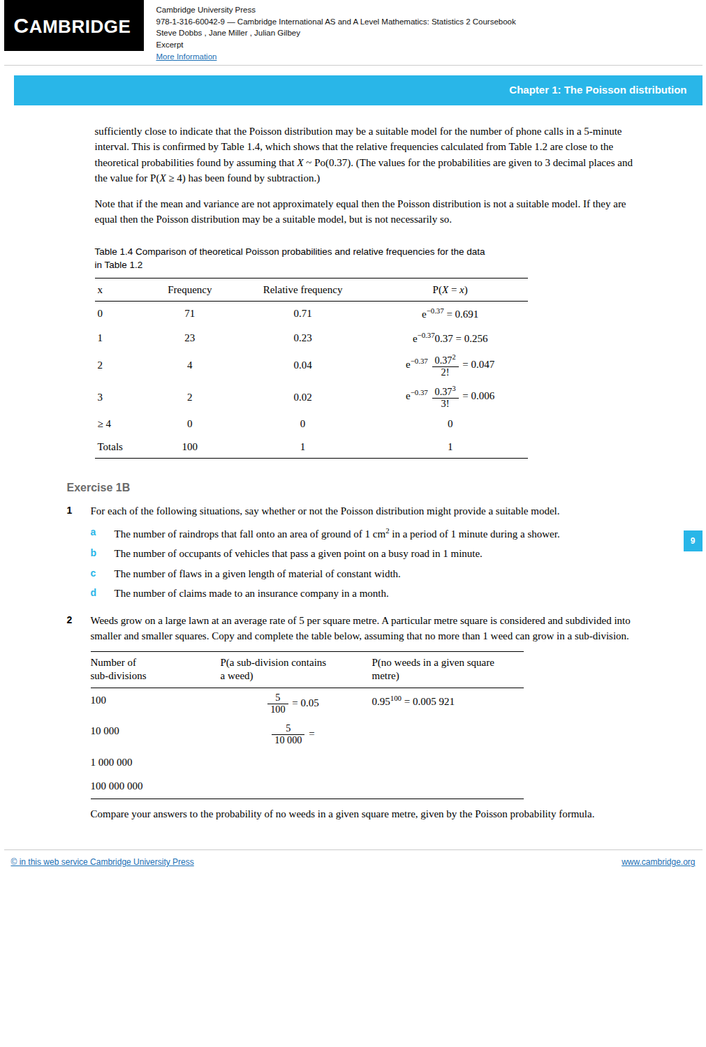CAMBRIDGE
Cambridge University Press
978-1-316-60042-9 — Cambridge International AS and A Level Mathematics: Statistics 2 Coursebook
Steve Dobbs , Jane Miller , Julian Gilbey
Excerpt
More Information
Chapter 1: The Poisson distribution
sufficiently close to indicate that the Poisson distribution may be a suitable model for the number of phone calls in a 5-minute interval. This is confirmed by Table 1.4, which shows that the relative frequencies calculated from Table 1.2 are close to the theoretical probabilities found by assuming that X ~ Po(0.37). (The values for the probabilities are given to 3 decimal places and the value for P(X ≥ 4) has been found by subtraction.)
Note that if the mean and variance are not approximately equal then the Poisson distribution is not a suitable model. If they are equal then the Poisson distribution may be a suitable model, but is not necessarily so.
Table 1.4 Comparison of theoretical Poisson probabilities and relative frequencies for the data in Table 1.2
| x | Frequency | Relative frequency | P( X = x ) |
| --- | --- | --- | --- |
| 0 | 71 | 0.71 | e −0.37 = 0.691 |
| 1 | 23 | 0.23 | e −0.37 0.37 = 0.256 |
| 2 | 4 | 0.04 | e −0.37 0.37 2 2! = 0.047 |
| 3 | 2 | 0.02 | e −0.37 0.37 3 3! = 0.006 |
| ≥ 4 | 0 | 0 | 0 |
| Totals | 100 | 1 | 1 |
Exercise 1B
1 For each of the following situations, say whether or not the Poisson distribution might provide a suitable model.
a The number of raindrops that fall onto an area of ground of 1 cm2 in a period of 1 minute during a shower.
b The number of occupants of vehicles that pass a given point on a busy road in 1 minute.
c The number of flaws in a given length of material of constant width.
d The number of claims made to an insurance company in a month.
2 Weeds grow on a large lawn at an average rate of 5 per square metre. A particular metre square is considered and subdivided into smaller and smaller squares. Copy and complete the table below, assuming that no more than 1 weed can grow in a sub-division.
| Number of sub-divisions | P(a sub-division contains a weed) | P(no weeds in a given square metre) |
| --- | --- | --- |
| 100 | 5 100 = 0.05 | 0.95 100 = 0.005 921 |
| 10 000 | 5 10 000 = | |
| 1 000 000 | | |
| 100 000 000 | | |
Compare your answers to the probability of no weeds in a given square metre, given by the Poisson probability formula.
9
© in this web service Cambridge University Press
www.cambridge.org